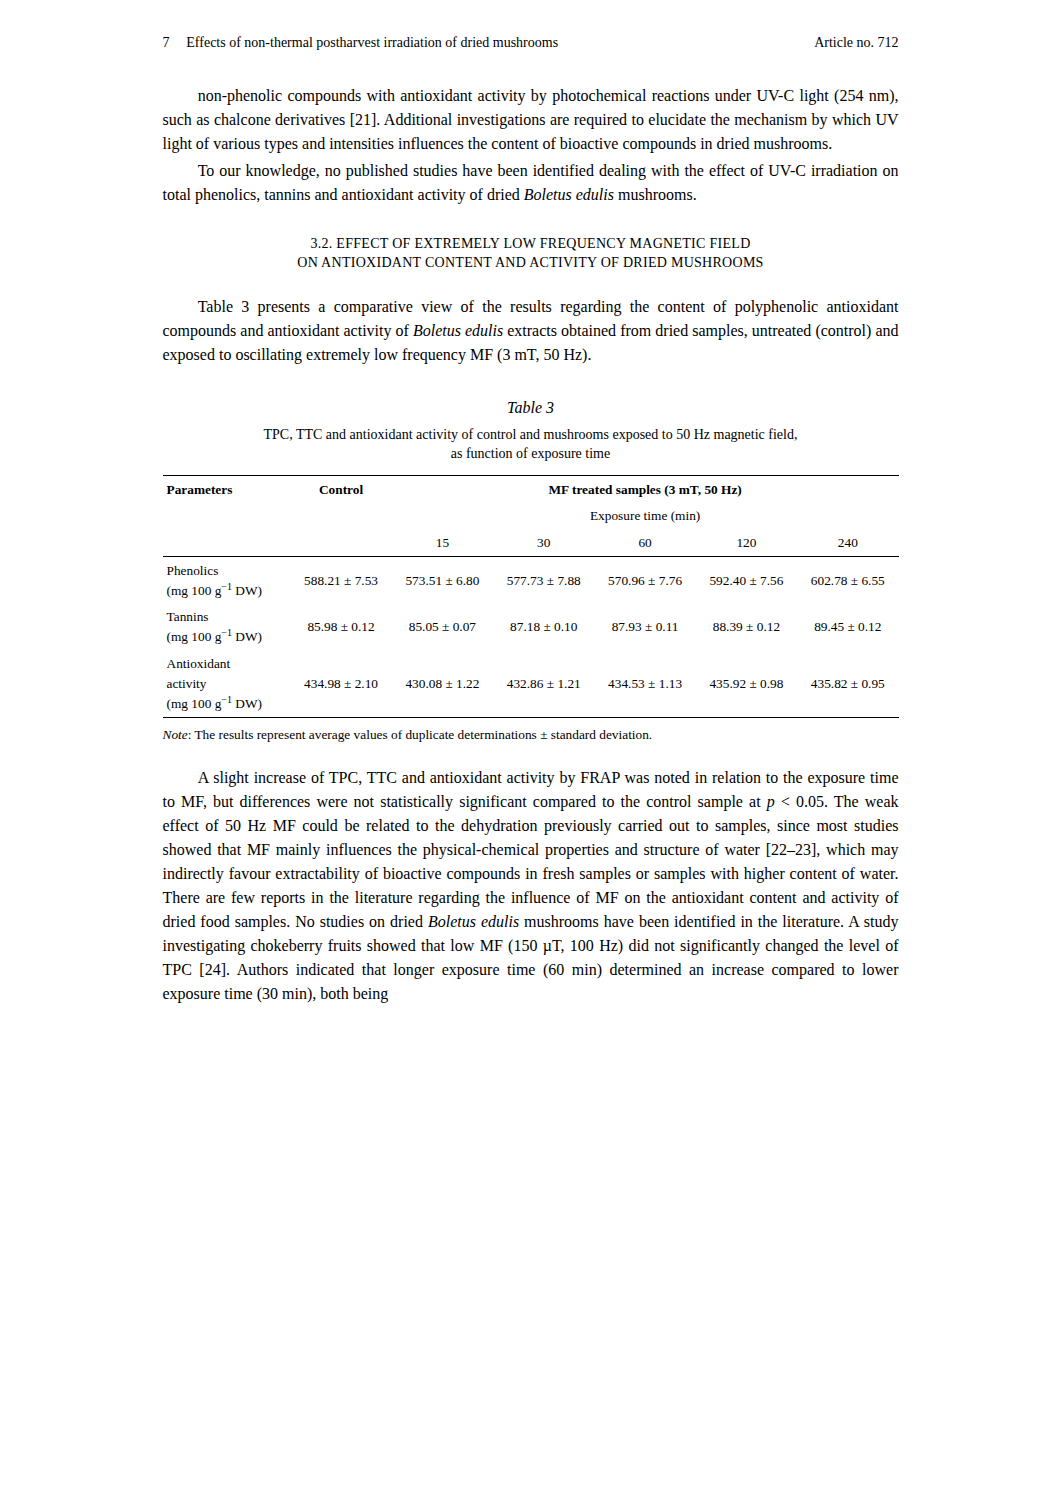7 Effects of non-thermal postharvest irradiation of dried mushrooms Article no. 712
non-phenolic compounds with antioxidant activity by photochemical reactions under UV-C light (254 nm), such as chalcone derivatives [21]. Additional investigations are required to elucidate the mechanism by which UV light of various types and intensities influences the content of bioactive compounds in dried mushrooms.
To our knowledge, no published studies have been identified dealing with the effect of UV-C irradiation on total phenolics, tannins and antioxidant activity of dried Boletus edulis mushrooms.
3.2. Effect of extremely low frequency magnetic field
on antioxidant content and activity of dried mushrooms
Table 3 presents a comparative view of the results regarding the content of polyphenolic antioxidant compounds and antioxidant activity of Boletus edulis extracts obtained from dried samples, untreated (control) and exposed to oscillating extremely low frequency MF (3 mT, 50 Hz).
Table 3
TPC, TTC and antioxidant activity of control and mushrooms exposed to 50 Hz magnetic field,
as function of exposure time
| Parameters | Control | MF treated samples (3 mT, 50 Hz) |
| --- | --- | --- |
| | | Exposure time (min) |
| | | 15 | 30 | 60 | 120 | 240 |
| Phenolics (mg 100 g −1 DW) | 588.21 ± 7.53 | 573.51 ± 6.80 | 577.73 ± 7.88 | 570.96 ± 7.76 | 592.40 ± 7.56 | 602.78 ± 6.55 |
| Tannins (mg 100 g −1 DW) | 85.98 ± 0.12 | 85.05 ± 0.07 | 87.18 ± 0.10 | 87.93 ± 0.11 | 88.39 ± 0.12 | 89.45 ± 0.12 |
| Antioxidant activity (mg 100 g −1 DW) | 434.98 ± 2.10 | 430.08 ± 1.22 | 432.86 ± 1.21 | 434.53 ± 1.13 | 435.92 ± 0.98 | 435.82 ± 0.95 |
Note: The results represent average values of duplicate determinations ± standard deviation.
A slight increase of TPC, TTC and antioxidant activity by FRAP was noted in relation to the exposure time to MF, but differences were not statistically significant compared to the control sample at p < 0.05. The weak effect of 50 Hz MF could be related to the dehydration previously carried out to samples, since most studies showed that MF mainly influences the physical-chemical properties and structure of water [22–23], which may indirectly favour extractability of bioactive compounds in fresh samples or samples with higher content of water. There are few reports in the literature regarding the influence of MF on the antioxidant content and activity of dried food samples. No studies on dried Boletus edulis mushrooms have been identified in the literature. A study investigating chokeberry fruits showed that low MF (150 µT, 100 Hz) did not significantly changed the level of TPC [24]. Authors indicated that longer exposure time (60 min) determined an increase compared to lower exposure time (30 min), both being